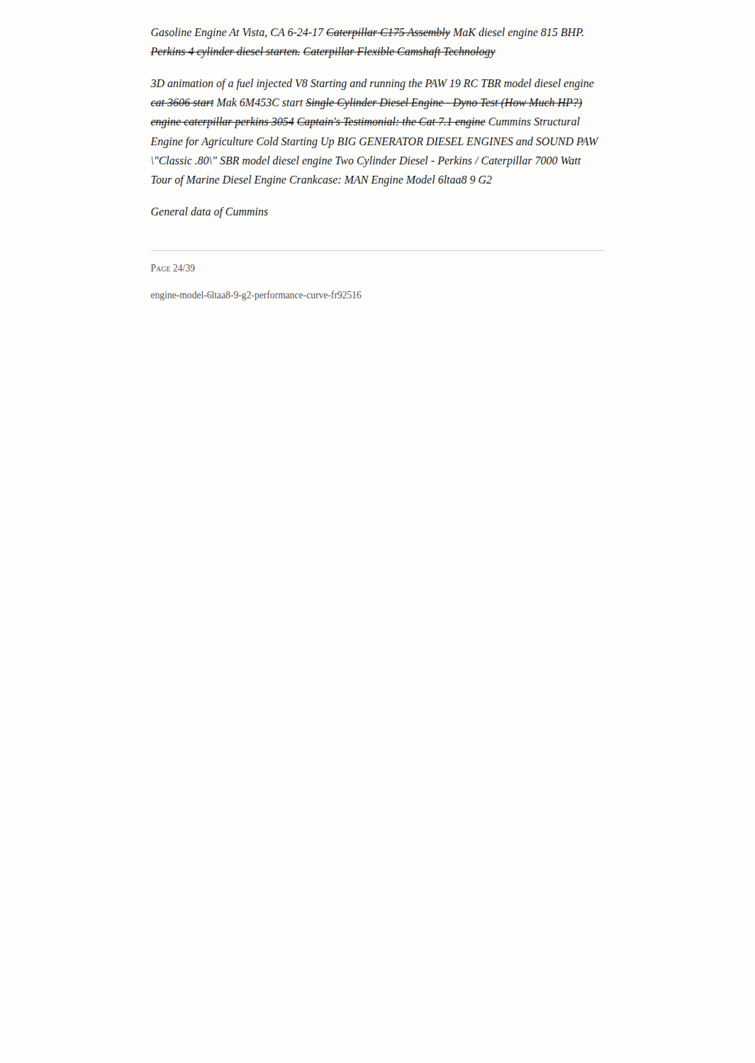Gasoline Engine At Vista, CA 6-24-17 Caterpillar C175 Assembly MaK diesel engine 815 BHP. Perkins 4 cylinder diesel starten. Caterpillar Flexible Camshaft Technology
3D animation of a fuel injected V8 Starting and running the PAW 19 RC TBR model diesel engine cat 3606 start Mak 6M453C start Single Cylinder Diesel Engine - Dyno Test (How Much HP?) engine caterpillar perkins 3054 Captain's Testimonial: the Cat 7.1 engine Cummins Structural Engine for Agriculture Cold Starting Up BIG GENERATOR DIESEL ENGINES and SOUND PAW \"Classic .80\" SBR model diesel engine Two Cylinder Diesel - Perkins / Caterpillar 7000 Watt Tour of Marine Diesel Engine Crankcase: MAN Engine Model 6ltaa8 9 G2
General data of Cummins
Page 24/39
engine-model-6ltaa8-9-g2-performance-curve-fr92516